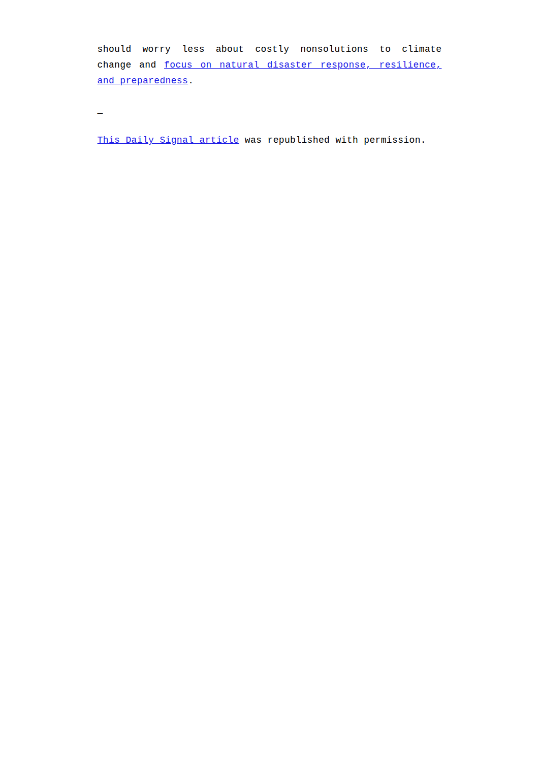should worry less about costly nonsolutions to climate change and focus on natural disaster response, resilience, and preparedness.
_
This Daily Signal article was republished with permission.